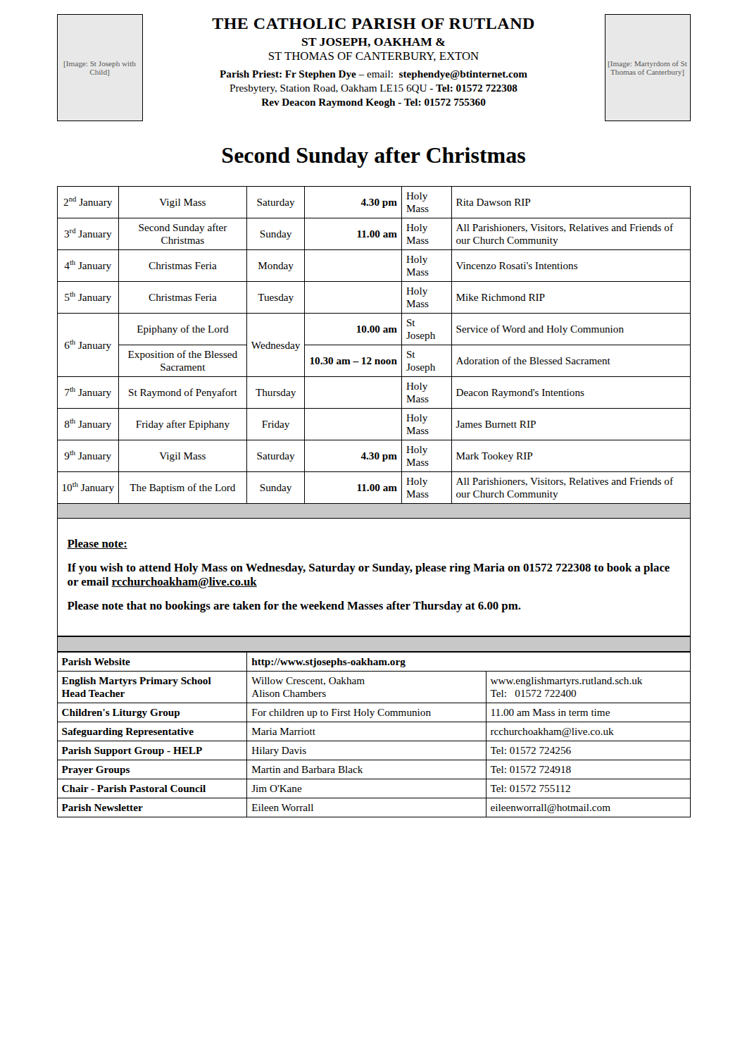[Image: St Joseph with Child]
THE CATHOLIC PARISH OF RUTLAND
ST JOSEPH, OAKHAM &
ST THOMAS OF CANTERBURY, EXTON
Parish Priest: Fr Stephen Dye – email: stephendye@btinternet.com
Presbytery, Station Road, Oakham LE15 6QU - Tel: 01572 722308
Rev Deacon Raymond Keogh - Tel: 01572 755360
[Image: Martyrdom of St Thomas of Canterbury]
Second Sunday after Christmas
| 2 nd January | Vigil Mass | Saturday | 4.30 pm | Holy Mass | Rita Dawson RIP |
| 3 rd January | Second Sunday after Christmas | Sunday | 11.00 am | Holy Mass | All Parishioners, Visitors, Relatives and Friends of our Church Community |
| 4 th January | Christmas Feria | Monday | | Holy Mass | Vincenzo Rosati's Intentions |
| 5 th January | Christmas Feria | Tuesday | | Holy Mass | Mike Richmond RIP |
| 6 th January | Epiphany of the Lord | Wednesday | 10.00 am | St Joseph | Service of Word and Holy Communion |
| Exposition of the Blessed Sacrament | 10.30 am – 12 noon | St Joseph | Adoration of the Blessed Sacrament |
| 7 th January | St Raymond of Penyafort | Thursday | | Holy Mass | Deacon Raymond's Intentions |
| 8 th January | Friday after Epiphany | Friday | | Holy Mass | James Burnett RIP |
| 9 th January | Vigil Mass | Saturday | 4.30 pm | Holy Mass | Mark Tookey RIP |
| 10 th January | The Baptism of the Lord | Sunday | 11.00 am | Holy Mass | All Parishioners, Visitors, Relatives and Friends of our Church Community |
Please note:
If you wish to attend Holy Mass on Wednesday, Saturday or Sunday, please ring Maria on 01572 722308 to book a place or email rcchurchoakham@live.co.uk
Please note that no bookings are taken for the weekend Masses after Thursday at 6.00 pm.
| Parish Website | http://www.stjosephs-oakham.org |
| English Martyrs Primary School Head Teacher | Willow Crescent, Oakham Alison Chambers | www.englishmartyrs.rutland.sch.uk Tel: 01572 722400 |
| Children's Liturgy Group | For children up to First Holy Communion | 11.00 am Mass in term time |
| Safeguarding Representative | Maria Marriott | rcchurchoakham@live.co.uk |
| Parish Support Group - HELP | Hilary Davis | Tel: 01572 724256 |
| Prayer Groups | Martin and Barbara Black | Tel: 01572 724918 |
| Chair - Parish Pastoral Council | Jim O'Kane | Tel: 01572 755112 |
| Parish Newsletter | Eileen Worrall | eileenworrall@hotmail.com |